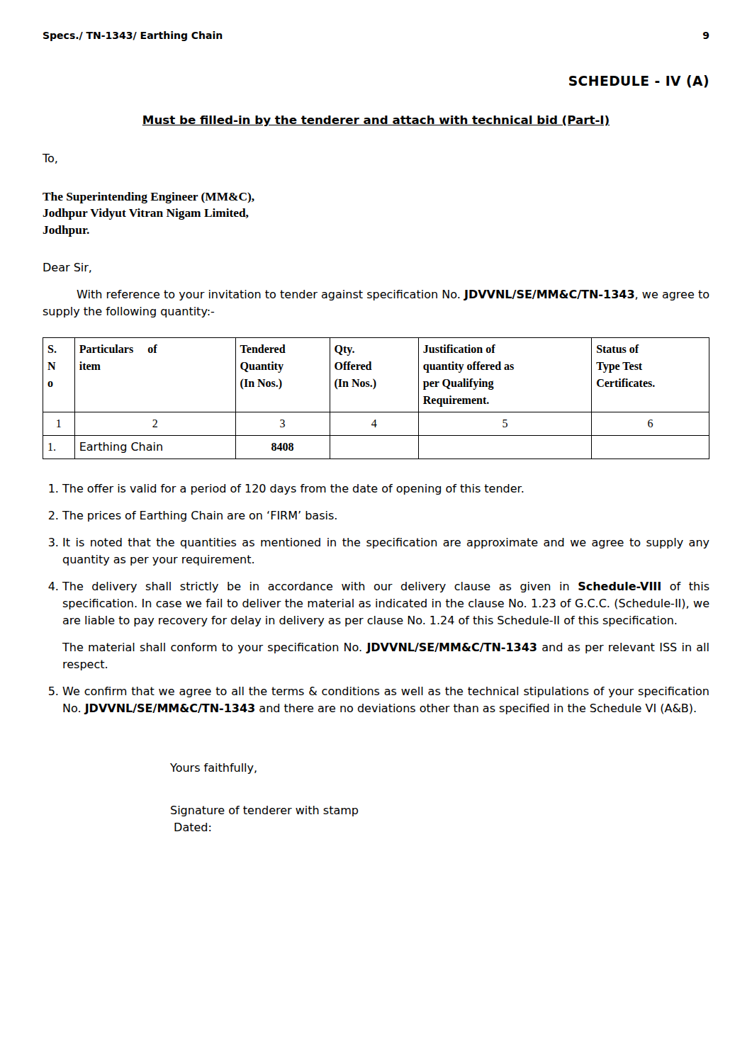Specs./ TN-1343/ Earthing Chain 9
SCHEDULE - IV (A)
Must be filled-in by the tenderer and attach with technical bid (Part-I)
To,
The Superintending Engineer (MM&C),
Jodhpur Vidyut Vitran Nigam Limited,
Jodhpur.
Dear Sir,
With reference to your invitation to tender against specification No. JDVVNL/SE/MM&C/TN-1343, we agree to supply the following quantity:-
| S. N o | Particulars of item | Tendered Quantity (In Nos.) | Qty. Offered (In Nos.) | Justification of quantity offered as per Qualifying Requirement. | Status of Type Test Certificates. |
| --- | --- | --- | --- | --- | --- |
| 1 | 2 | 3 | 4 | 5 | 6 |
| 1. | Earthing Chain | 8408 | | | |
The offer is valid for a period of 120 days from the date of opening of this tender.
The prices of Earthing Chain are on ‘FIRM’ basis.
It is noted that the quantities as mentioned in the specification are approximate and we agree to supply any quantity as per your requirement.
The delivery shall strictly be in accordance with our delivery clause as given in Schedule-VIII of this specification. In case we fail to deliver the material as indicated in the clause No. 1.23 of G.C.C. (Schedule-II), we are liable to pay recovery for delay in delivery as per clause No. 1.24 of this Schedule-II of this specification.
The material shall conform to your specification No. JDVVNL/SE/MM&C/TN-1343 and as per relevant ISS in all respect.
We confirm that we agree to all the terms & conditions as well as the technical stipulations of your specification No. JDVVNL/SE/MM&C/TN-1343 and there are no deviations other than as specified in the Schedule VI (A&B).
Yours faithfully,
Signature of tenderer with stamp
Dated: